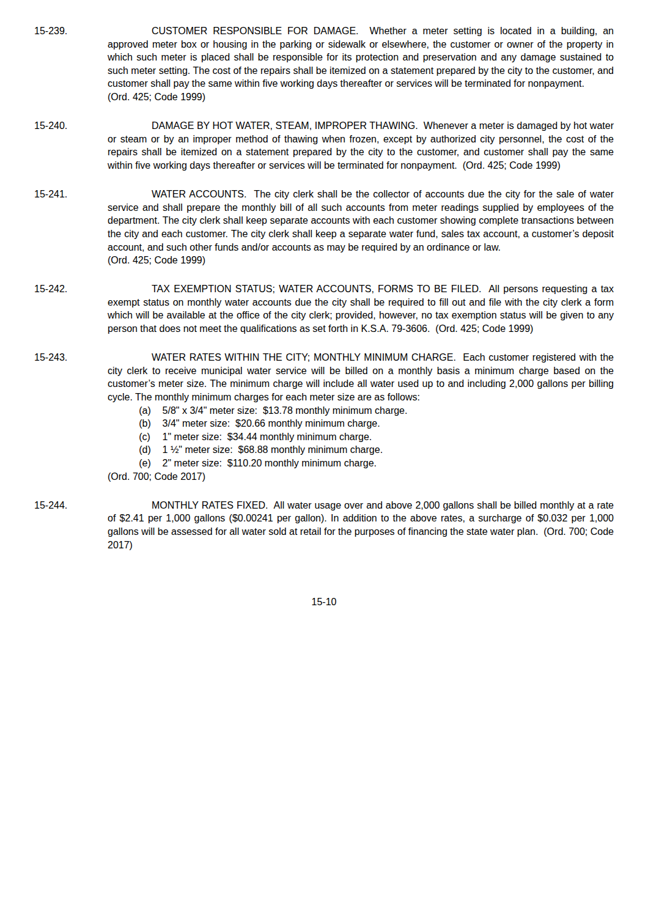15-239.
CUSTOMER RESPONSIBLE FOR DAMAGE. Whether a meter setting is located in a building, an approved meter box or housing in the parking or sidewalk or elsewhere, the customer or owner of the property in which such meter is placed shall be responsible for its protection and preservation and any damage sustained to such meter setting. The cost of the repairs shall be itemized on a statement prepared by the city to the customer, and customer shall pay the same within five working days thereafter or services will be terminated for nonpayment.
(Ord. 425; Code 1999)
15-240.
DAMAGE BY HOT WATER, STEAM, IMPROPER THAWING. Whenever a meter is damaged by hot water or steam or by an improper method of thawing when frozen, except by authorized city personnel, the cost of the repairs shall be itemized on a statement prepared by the city to the customer, and customer shall pay the same within five working days thereafter or services will be terminated for nonpayment. (Ord. 425; Code 1999)
15-241.
WATER ACCOUNTS. The city clerk shall be the collector of accounts due the city for the sale of water service and shall prepare the monthly bill of all such accounts from meter readings supplied by employees of the department. The city clerk shall keep separate accounts with each customer showing complete transactions between the city and each customer. The city clerk shall keep a separate water fund, sales tax account, a customer’s deposit account, and such other funds and/or accounts as may be required by an ordinance or law.
(Ord. 425; Code 1999)
15-242.
TAX EXEMPTION STATUS; WATER ACCOUNTS, FORMS TO BE FILED. All persons requesting a tax exempt status on monthly water accounts due the city shall be required to fill out and file with the city clerk a form which will be available at the office of the city clerk; provided, however, no tax exemption status will be given to any person that does not meet the qualifications as set forth in K.S.A. 79-3606. (Ord. 425; Code 1999)
15-243.
WATER RATES WITHIN THE CITY; MONTHLY MINIMUM CHARGE. Each customer registered with the city clerk to receive municipal water service will be billed on a monthly basis a minimum charge based on the customer’s meter size. The minimum charge will include all water used up to and including 2,000 gallons per billing cycle. The monthly minimum charges for each meter size are as follows:
(a) 5/8" x 3/4" meter size: $13.78 monthly minimum charge.
(b) 3/4" meter size: $20.66 monthly minimum charge.
(c) 1" meter size: $34.44 monthly minimum charge.
(d) 1 ½" meter size: $68.88 monthly minimum charge.
(e) 2" meter size: $110.20 monthly minimum charge.
(Ord. 700; Code 2017)
15-244.
MONTHLY RATES FIXED. All water usage over and above 2,000 gallons shall be billed monthly at a rate of $2.41 per 1,000 gallons ($0.00241 per gallon). In addition to the above rates, a surcharge of $0.032 per 1,000 gallons will be assessed for all water sold at retail for the purposes of financing the state water plan. (Ord. 700; Code 2017)
15-10